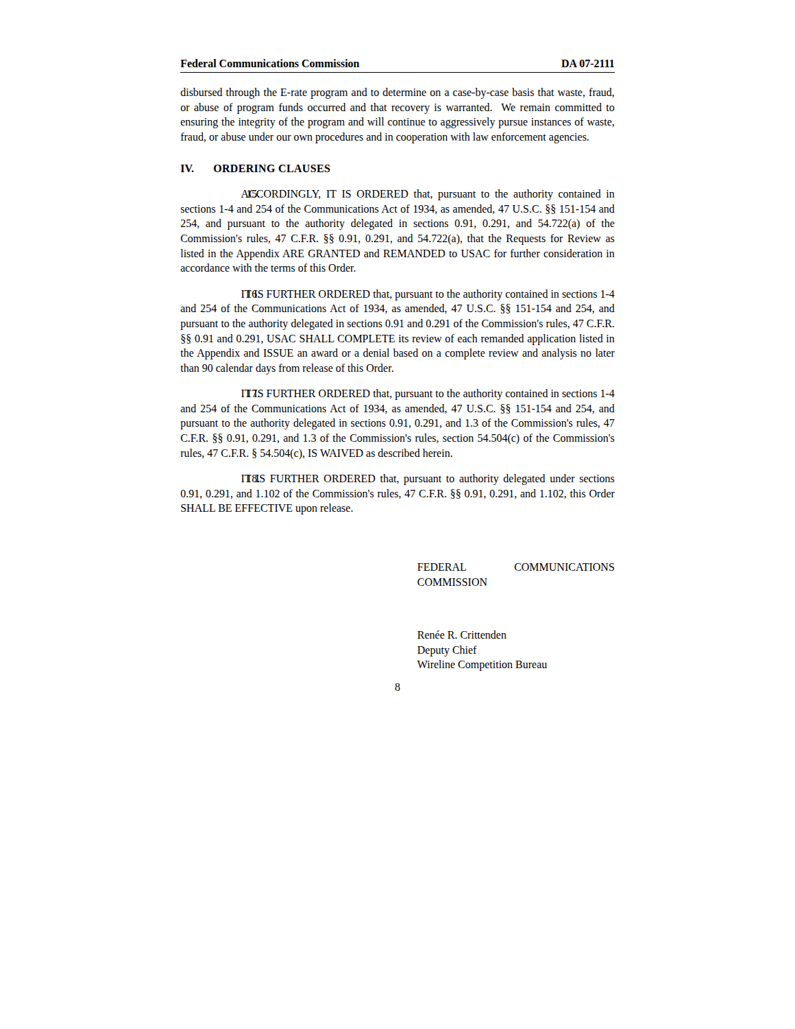Federal Communications Commission DA 07-2111
disbursed through the E-rate program and to determine on a case-by-case basis that waste, fraud, or abuse of program funds occurred and that recovery is warranted. We remain committed to ensuring the integrity of the program and will continue to aggressively pursue instances of waste, fraud, or abuse under our own procedures and in cooperation with law enforcement agencies.
IV. ORDERING CLAUSES
15. ACCORDINGLY, IT IS ORDERED that, pursuant to the authority contained in sections 1-4 and 254 of the Communications Act of 1934, as amended, 47 U.S.C. §§ 151-154 and 254, and pursuant to the authority delegated in sections 0.91, 0.291, and 54.722(a) of the Commission's rules, 47 C.F.R. §§ 0.91, 0.291, and 54.722(a), that the Requests for Review as listed in the Appendix ARE GRANTED and REMANDED to USAC for further consideration in accordance with the terms of this Order.
16. IT IS FURTHER ORDERED that, pursuant to the authority contained in sections 1-4 and 254 of the Communications Act of 1934, as amended, 47 U.S.C. §§ 151-154 and 254, and pursuant to the authority delegated in sections 0.91 and 0.291 of the Commission's rules, 47 C.F.R. §§ 0.91 and 0.291, USAC SHALL COMPLETE its review of each remanded application listed in the Appendix and ISSUE an award or a denial based on a complete review and analysis no later than 90 calendar days from release of this Order.
17. IT IS FURTHER ORDERED that, pursuant to the authority contained in sections 1-4 and 254 of the Communications Act of 1934, as amended, 47 U.S.C. §§ 151-154 and 254, and pursuant to the authority delegated in sections 0.91, 0.291, and 1.3 of the Commission's rules, 47 C.F.R. §§ 0.91, 0.291, and 1.3 of the Commission's rules, section 54.504(c) of the Commission's rules, 47 C.F.R. § 54.504(c), IS WAIVED as described herein.
18. IT IS FURTHER ORDERED that, pursuant to authority delegated under sections 0.91, 0.291, and 1.102 of the Commission's rules, 47 C.F.R. §§ 0.91, 0.291, and 1.102, this Order SHALL BE EFFECTIVE upon release.
FEDERAL COMMUNICATIONS COMMISSION
Renée R. Crittenden
Deputy Chief
Wireline Competition Bureau
8